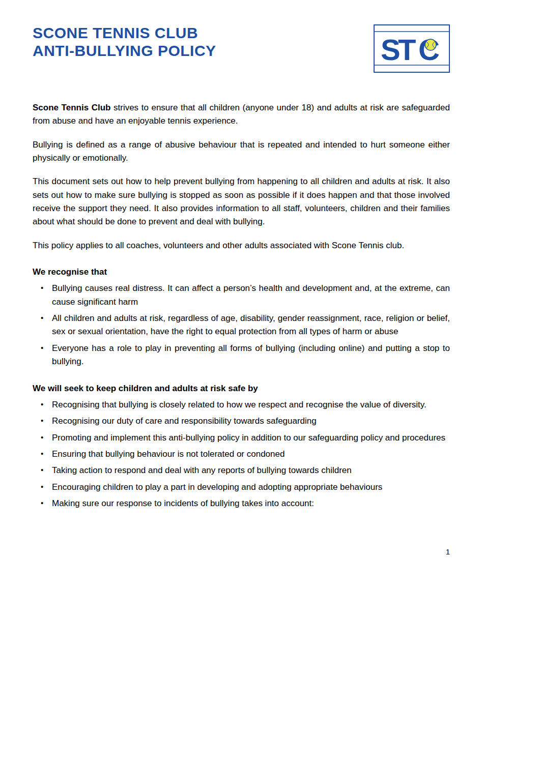Scone Tennis Club
Anti-Bullying Policy
STC logo S T C
Scone Tennis Club strives to ensure that all children (anyone under 18) and adults at risk are safeguarded from abuse and have an enjoyable tennis experience.
Bullying is defined as a range of abusive behaviour that is repeated and intended to hurt someone either physically or emotionally.
This document sets out how to help prevent bullying from happening to all children and adults at risk. It also sets out how to make sure bullying is stopped as soon as possible if it does happen and that those involved receive the support they need. It also provides information to all staff, volunteers, children and their families about what should be done to prevent and deal with bullying.
This policy applies to all coaches, volunteers and other adults associated with Scone Tennis club.
We recognise that
Bullying causes real distress. It can affect a person’s health and development and, at the extreme, can cause significant harm
All children and adults at risk, regardless of age, disability, gender reassignment, race, religion or belief, sex or sexual orientation, have the right to equal protection from all types of harm or abuse
Everyone has a role to play in preventing all forms of bullying (including online) and putting a stop to bullying.
We will seek to keep children and adults at risk safe by
Recognising that bullying is closely related to how we respect and recognise the value of diversity.
Recognising our duty of care and responsibility towards safeguarding
Promoting and implement this anti-bullying policy in addition to our safeguarding policy and procedures
Ensuring that bullying behaviour is not tolerated or condoned
Taking action to respond and deal with any reports of bullying towards children
Encouraging children to play a part in developing and adopting appropriate behaviours
Making sure our response to incidents of bullying takes into account:
1